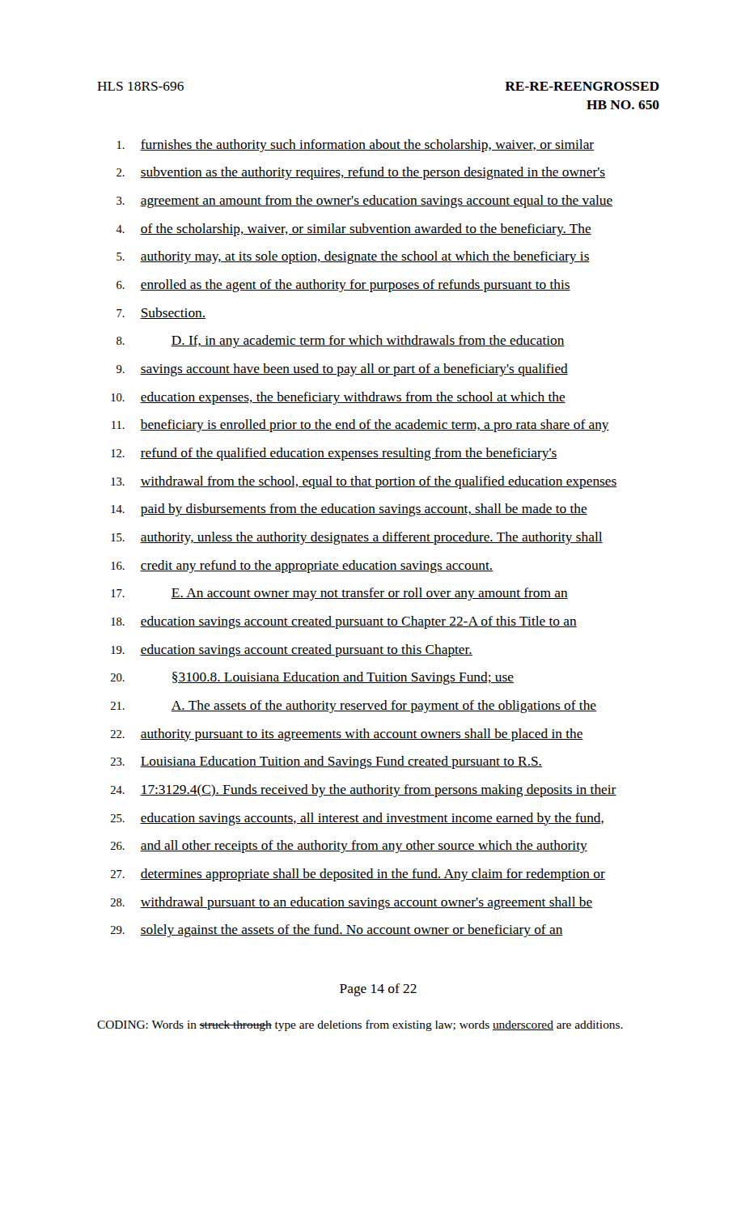HLS 18RS-696
RE-RE-REENGROSSED
HB NO. 650
furnishes the authority such information about the scholarship, waiver, or similar
subvention as the authority requires, refund to the person designated in the owner's
agreement an amount from the owner's education savings account equal to the value
of the scholarship, waiver, or similar subvention awarded to the beneficiary. The
authority may, at its sole option, designate the school at which the beneficiary is
enrolled as the agent of the authority for purposes of refunds pursuant to this
Subsection.
D. If, in any academic term for which withdrawals from the education
savings account have been used to pay all or part of a beneficiary's qualified
education expenses, the beneficiary withdraws from the school at which the
beneficiary is enrolled prior to the end of the academic term, a pro rata share of any
refund of the qualified education expenses resulting from the beneficiary's
withdrawal from the school, equal to that portion of the qualified education expenses
paid by disbursements from the education savings account, shall be made to the
authority, unless the authority designates a different procedure. The authority shall
credit any refund to the appropriate education savings account.
E. An account owner may not transfer or roll over any amount from an
education savings account created pursuant to Chapter 22-A of this Title to an
education savings account created pursuant to this Chapter.
§3100.8. Louisiana Education and Tuition Savings Fund; use
A. The assets of the authority reserved for payment of the obligations of the
authority pursuant to its agreements with account owners shall be placed in the
Louisiana Education Tuition and Savings Fund created pursuant to R.S.
17:3129.4(C). Funds received by the authority from persons making deposits in their
education savings accounts, all interest and investment income earned by the fund,
and all other receipts of the authority from any other source which the authority
determines appropriate shall be deposited in the fund. Any claim for redemption or
withdrawal pursuant to an education savings account owner's agreement shall be
solely against the assets of the fund. No account owner or beneficiary of an
Page 14 of 22
CODING: Words in struck through type are deletions from existing law; words underscored are additions.